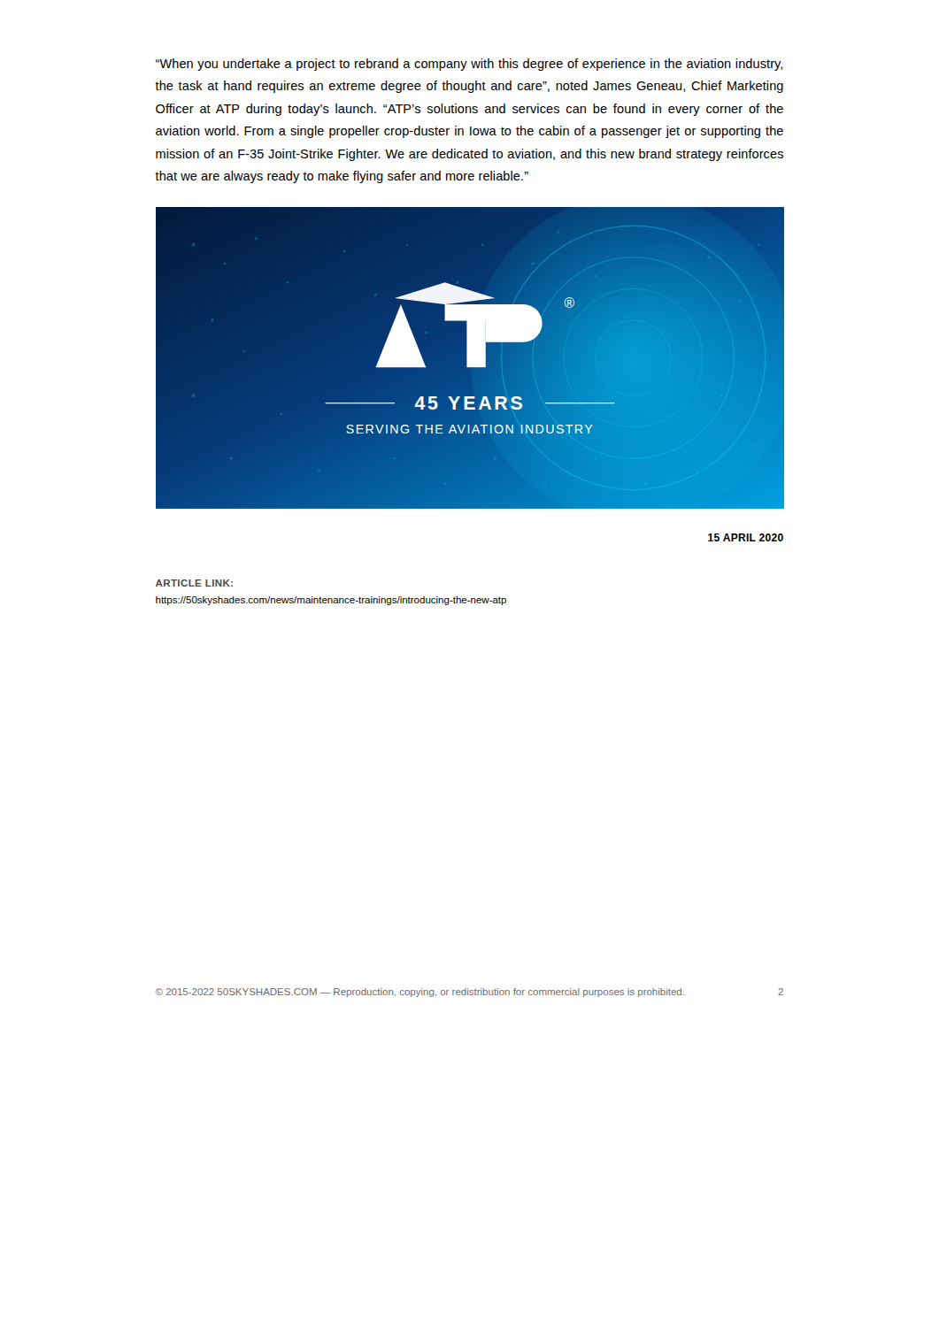“When you undertake a project to rebrand a company with this degree of experience in the aviation industry, the task at hand requires an extreme degree of thought and care”, noted James Geneau, Chief Marketing Officer at ATP during today’s launch. “ATP’s solutions and services can be found in every corner of the aviation world. From a single propeller crop-duster in Iowa to the cabin of a passenger jet or supporting the mission of an F-35 Joint-Strike Fighter. We are dedicated to aviation, and this new brand strategy reinforces that we are always ready to make flying safer and more reliable.”
15 APRIL 2020
ARTICLE LINK:
https://50skyshades.com/news/maintenance-trainings/introducing-the-new-atp
© 2015-2022 50SKYSHADES.COM — Reproduction, copying, or redistribution for commercial purposes is prohibited.
2